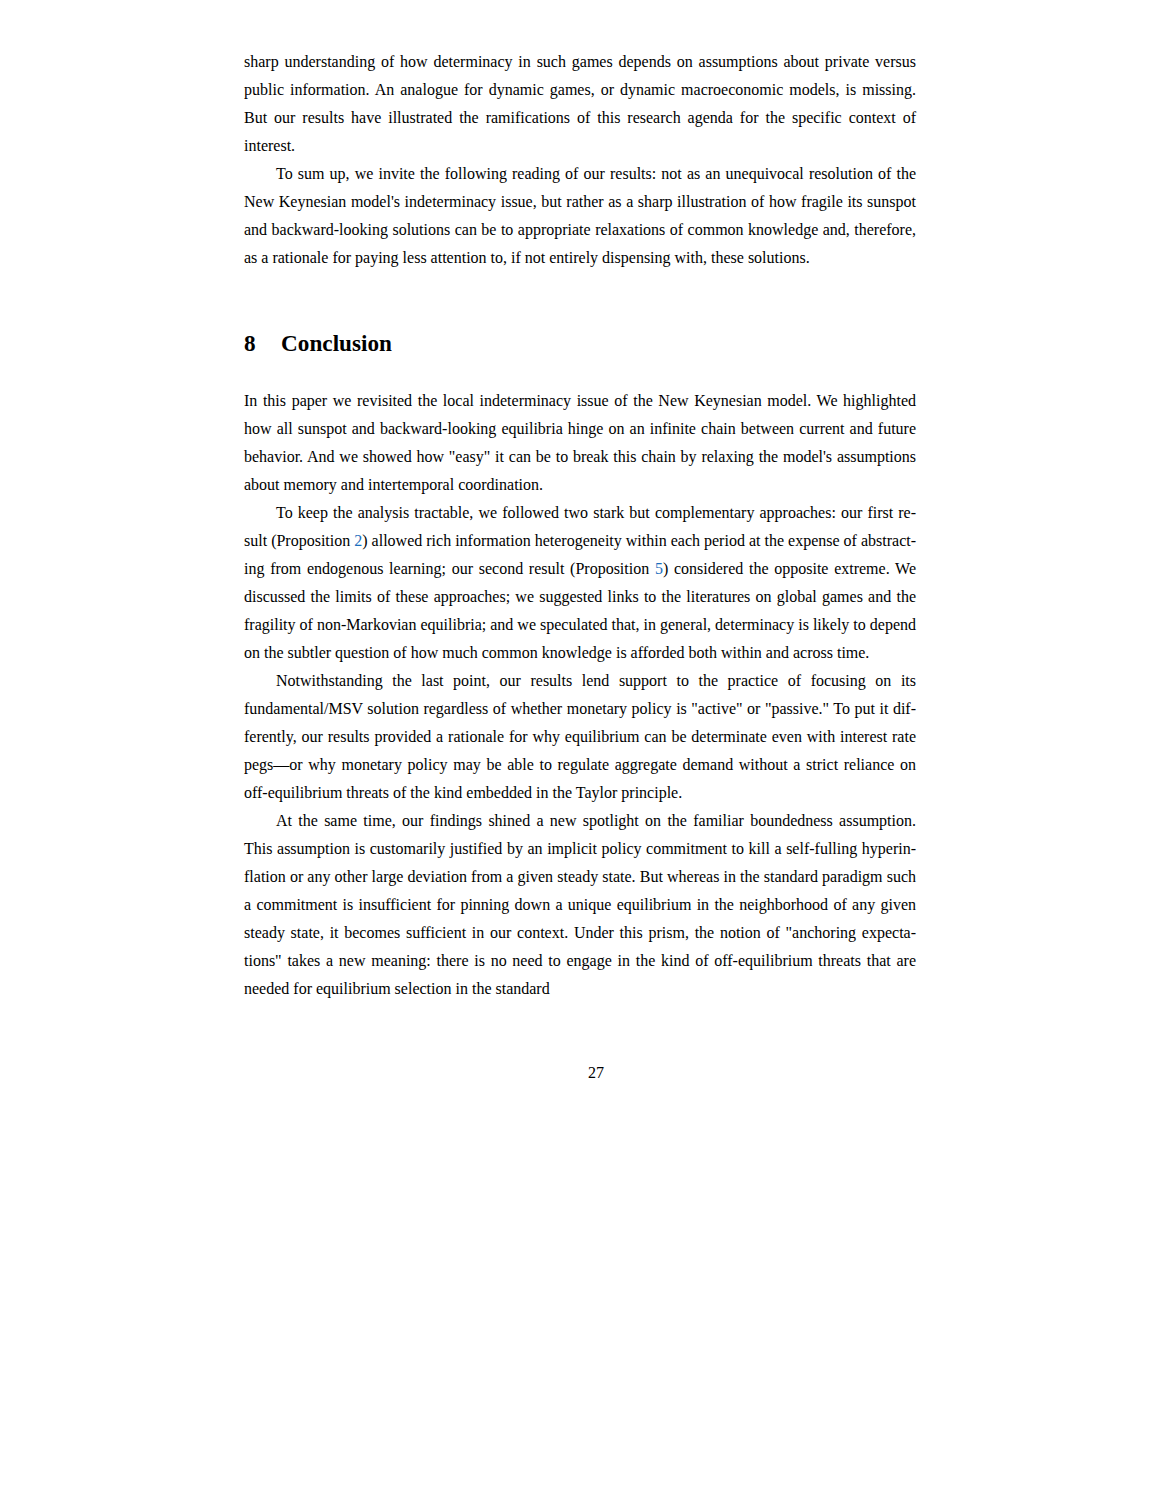sharp understanding of how determinacy in such games depends on assumptions about private versus public information. An analogue for dynamic games, or dynamic macroeconomic models, is missing. But our results have illustrated the ramifications of this research agenda for the specific context of interest.
To sum up, we invite the following reading of our results: not as an unequivocal resolution of the New Keynesian model's indeterminacy issue, but rather as a sharp illustration of how fragile its sunspot and backward-looking solutions can be to appropriate relaxations of common knowledge and, therefore, as a rationale for paying less attention to, if not entirely dispensing with, these solutions.
8 Conclusion
In this paper we revisited the local indeterminacy issue of the New Keynesian model. We highlighted how all sunspot and backward-looking equilibria hinge on an infinite chain between current and future behavior. And we showed how "easy" it can be to break this chain by relaxing the model's assumptions about memory and intertemporal coordination.
To keep the analysis tractable, we followed two stark but complementary approaches: our first result (Proposition 2) allowed rich information heterogeneity within each period at the expense of abstracting from endogenous learning; our second result (Proposition 5) considered the opposite extreme. We discussed the limits of these approaches; we suggested links to the literatures on global games and the fragility of non-Markovian equilibria; and we speculated that, in general, determinacy is likely to depend on the subtler question of how much common knowledge is afforded both within and across time.
Notwithstanding the last point, our results lend support to the practice of focusing on its fundamental/MSV solution regardless of whether monetary policy is "active" or "passive." To put it differently, our results provided a rationale for why equilibrium can be determinate even with interest rate pegs—or why monetary policy may be able to regulate aggregate demand without a strict reliance on off-equilibrium threats of the kind embedded in the Taylor principle.
At the same time, our findings shined a new spotlight on the familiar boundedness assumption. This assumption is customarily justified by an implicit policy commitment to kill a self-fulling hyperinflation or any other large deviation from a given steady state. But whereas in the standard paradigm such a commitment is insufficient for pinning down a unique equilibrium in the neighborhood of any given steady state, it becomes sufficient in our context. Under this prism, the notion of "anchoring expectations" takes a new meaning: there is no need to engage in the kind of off-equilibrium threats that are needed for equilibrium selection in the standard
27